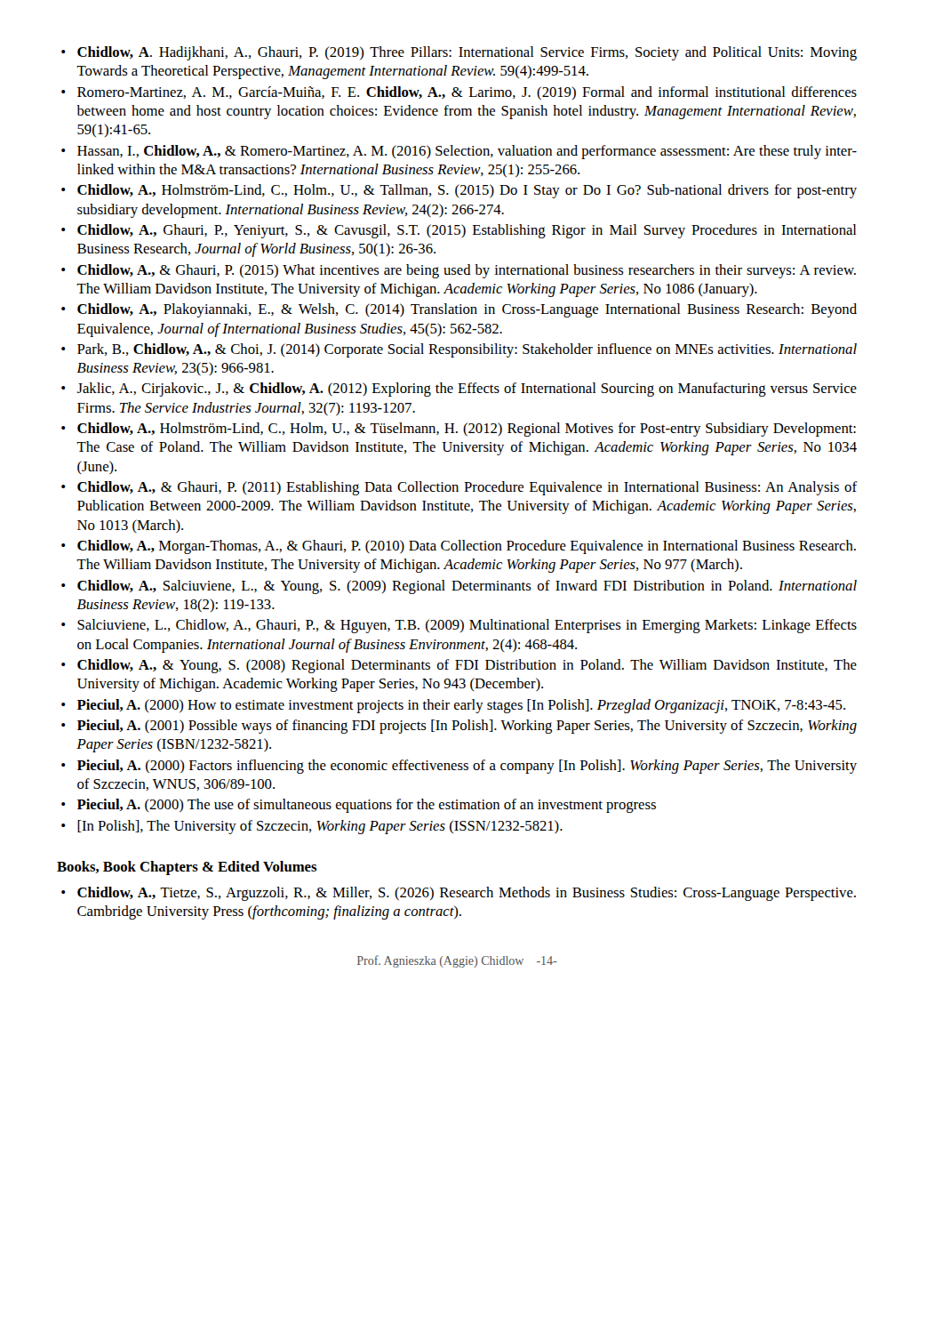Chidlow, A. Hadijkhani, A., Ghauri, P. (2019) Three Pillars: International Service Firms, Society and Political Units: Moving Towards a Theoretical Perspective, Management International Review. 59(4):499-514.
Romero-Martinez, A. M., García-Muiña, F. E. Chidlow, A., & Larimo, J. (2019) Formal and informal institutional differences between home and host country location choices: Evidence from the Spanish hotel industry. Management International Review, 59(1):41-65.
Hassan, I., Chidlow, A., & Romero-Martinez, A. M. (2016) Selection, valuation and performance assessment: Are these truly inter-linked within the M&A transactions? International Business Review, 25(1): 255-266.
Chidlow, A., Holmström-Lind, C., Holm., U., & Tallman, S. (2015) Do I Stay or Do I Go? Sub-national drivers for post-entry subsidiary development. International Business Review, 24(2): 266-274.
Chidlow, A., Ghauri, P., Yeniyurt, S., & Cavusgil, S.T. (2015) Establishing Rigor in Mail Survey Procedures in International Business Research, Journal of World Business, 50(1): 26-36.
Chidlow, A., & Ghauri, P. (2015) What incentives are being used by international business researchers in their surveys: A review. The William Davidson Institute, The University of Michigan. Academic Working Paper Series, No 1086 (January).
Chidlow, A., Plakoyiannaki, E., & Welsh, C. (2014) Translation in Cross-Language International Business Research: Beyond Equivalence, Journal of International Business Studies, 45(5): 562-582.
Park, B., Chidlow, A., & Choi, J. (2014) Corporate Social Responsibility: Stakeholder influence on MNEs activities. International Business Review, 23(5): 966-981.
Jaklic, A., Cirjakovic., J., & Chidlow, A. (2012) Exploring the Effects of International Sourcing on Manufacturing versus Service Firms. The Service Industries Journal, 32(7): 1193-1207.
Chidlow, A., Holmström-Lind, C., Holm, U., & Tüselmann, H. (2012) Regional Motives for Post-entry Subsidiary Development: The Case of Poland. The William Davidson Institute, The University of Michigan. Academic Working Paper Series, No 1034 (June).
Chidlow, A., & Ghauri, P. (2011) Establishing Data Collection Procedure Equivalence in International Business: An Analysis of Publication Between 2000-2009. The William Davidson Institute, The University of Michigan. Academic Working Paper Series, No 1013 (March).
Chidlow, A., Morgan-Thomas, A., & Ghauri, P. (2010) Data Collection Procedure Equivalence in International Business Research. The William Davidson Institute, The University of Michigan. Academic Working Paper Series, No 977 (March).
Chidlow, A., Salciuviene, L., & Young, S. (2009) Regional Determinants of Inward FDI Distribution in Poland. International Business Review, 18(2): 119-133.
Salciuviene, L., Chidlow, A., Ghauri, P., & Hguyen, T.B. (2009) Multinational Enterprises in Emerging Markets: Linkage Effects on Local Companies. International Journal of Business Environment, 2(4): 468-484.
Chidlow, A., & Young, S. (2008) Regional Determinants of FDI Distribution in Poland. The William Davidson Institute, The University of Michigan. Academic Working Paper Series, No 943 (December).
Pieciul, A. (2000) How to estimate investment projects in their early stages [In Polish]. Przeglad Organizacji, TNOiK, 7-8:43-45.
Pieciul, A. (2001) Possible ways of financing FDI projects [In Polish]. Working Paper Series, The University of Szczecin, Working Paper Series (ISBN/1232-5821).
Pieciul, A. (2000) Factors influencing the economic effectiveness of a company [In Polish]. Working Paper Series, The University of Szczecin, WNUS, 306/89-100.
Pieciul, A. (2000) The use of simultaneous equations for the estimation of an investment progress
[In Polish], The University of Szczecin, Working Paper Series (ISSN/1232-5821).
Books, Book Chapters & Edited Volumes
Chidlow, A., Tietze, S., Arguzzoli, R., & Miller, S. (2026) Research Methods in Business Studies: Cross-Language Perspective. Cambridge University Press (forthcoming; finalizing a contract).
Prof. Agnieszka (Aggie) Chidlow -14-